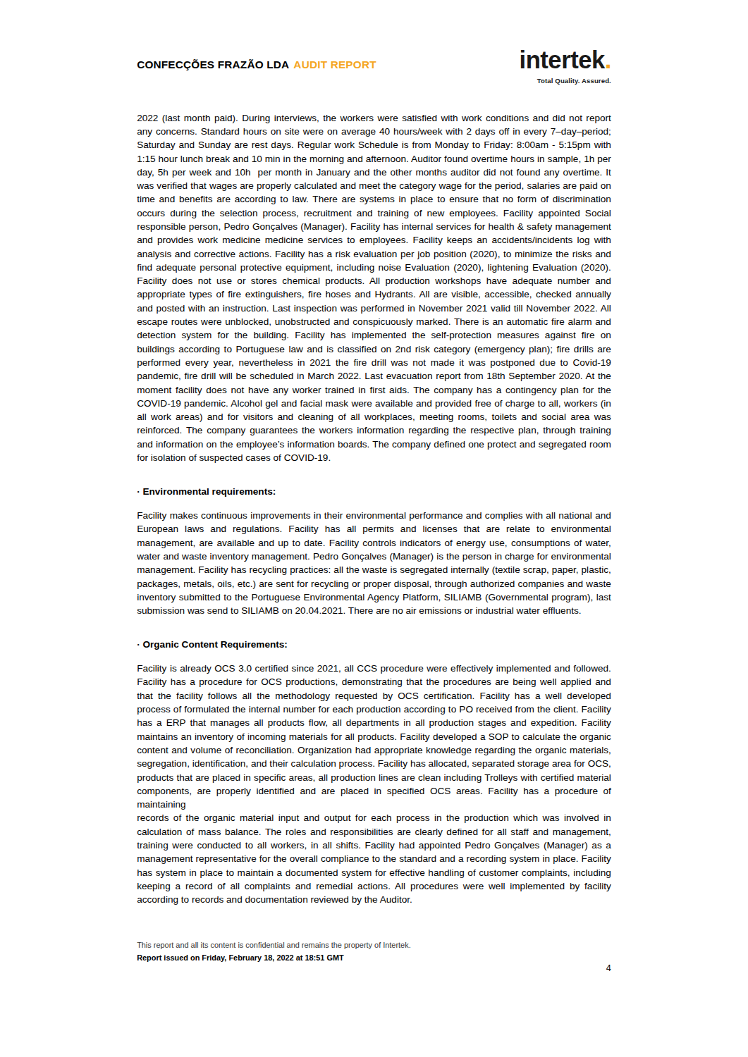CONFECÇÕES FRAZÃO LDA AUDIT REPORT
intertek.
Total Quality. Assured.
2022 (last month paid). During interviews, the workers were satisfied with work conditions and did not report any concerns. Standard hours on site were on average 40 hours/week with 2 days off in every 7–day–period; Saturday and Sunday are rest days. Regular work Schedule is from Monday to Friday: 8:00am - 5:15pm with 1:15 hour lunch break and 10 min in the morning and afternoon. Auditor found overtime hours in sample, 1h per day, 5h per week and 10h per month in January and the other months auditor did not found any overtime. It was verified that wages are properly calculated and meet the category wage for the period, salaries are paid on time and benefits are according to law. There are systems in place to ensure that no form of discrimination occurs during the selection process, recruitment and training of new employees. Facility appointed Social responsible person, Pedro Gonçalves (Manager). Facility has internal services for health & safety management and provides work medicine medicine services to employees. Facility keeps an accidents/incidents log with analysis and corrective actions. Facility has a risk evaluation per job position (2020), to minimize the risks and find adequate personal protective equipment, including noise Evaluation (2020), lightening Evaluation (2020). Facility does not use or stores chemical products. All production workshops have adequate number and appropriate types of fire extinguishers, fire hoses and Hydrants. All are visible, accessible, checked annually and posted with an instruction. Last inspection was performed in November 2021 valid till November 2022. All escape routes were unblocked, unobstructed and conspicuously marked. There is an automatic fire alarm and detection system for the building. Facility has implemented the self-protection measures against fire on buildings according to Portuguese law and is classified on 2nd risk category (emergency plan); fire drills are performed every year, nevertheless in 2021 the fire drill was not made it was postponed due to Covid-19 pandemic, fire drill will be scheduled in March 2022. Last evacuation report from 18th September 2020. At the moment facility does not have any worker trained in first aids. The company has a contingency plan for the COVID-19 pandemic. Alcohol gel and facial mask were available and provided free of charge to all, workers (in all work areas) and for visitors and cleaning of all workplaces, meeting rooms, toilets and social area was reinforced. The company guarantees the workers information regarding the respective plan, through training and information on the employee’s information boards. The company defined one protect and segregated room for isolation of suspected cases of COVID-19.
· Environmental requirements:
Facility makes continuous improvements in their environmental performance and complies with all national and European laws and regulations. Facility has all permits and licenses that are relate to environmental management, are available and up to date. Facility controls indicators of energy use, consumptions of water, water and waste inventory management. Pedro Gonçalves (Manager) is the person in charge for environmental management. Facility has recycling practices: all the waste is segregated internally (textile scrap, paper, plastic, packages, metals, oils, etc.) are sent for recycling or proper disposal, through authorized companies and waste inventory submitted to the Portuguese Environmental Agency Platform, SILIAMB (Governmental program), last submission was send to SILIAMB on 20.04.2021. There are no air emissions or industrial water effluents.
· Organic Content Requirements:
Facility is already OCS 3.0 certified since 2021, all CCS procedure were effectively implemented and followed. Facility has a procedure for OCS productions, demonstrating that the procedures are being well applied and that the facility follows all the methodology requested by OCS certification. Facility has a well developed process of formulated the internal number for each production according to PO received from the client. Facility has a ERP that manages all products flow, all departments in all production stages and expedition. Facility maintains an inventory of incoming materials for all products. Facility developed a SOP to calculate the organic content and volume of reconciliation. Organization had appropriate knowledge regarding the organic materials, segregation, identification, and their calculation process. Facility has allocated, separated storage area for OCS, products that are placed in specific areas, all production lines are clean including Trolleys with certified material components, are properly identified and are placed in specified OCS areas. Facility has a procedure of maintaining
records of the organic material input and output for each process in the production which was involved in calculation of mass balance. The roles and responsibilities are clearly defined for all staff and management, training were conducted to all workers, in all shifts. Facility had appointed Pedro Gonçalves (Manager) as a management representative for the overall compliance to the standard and a recording system in place. Facility has system in place to maintain a documented system for effective handling of customer complaints, including keeping a record of all complaints and remedial actions. All procedures were well implemented by facility according to records and documentation reviewed by the Auditor.
This report and all its content is confidential and remains the property of Intertek.
Report issued on Friday, February 18, 2022 at 18:51 GMT
4